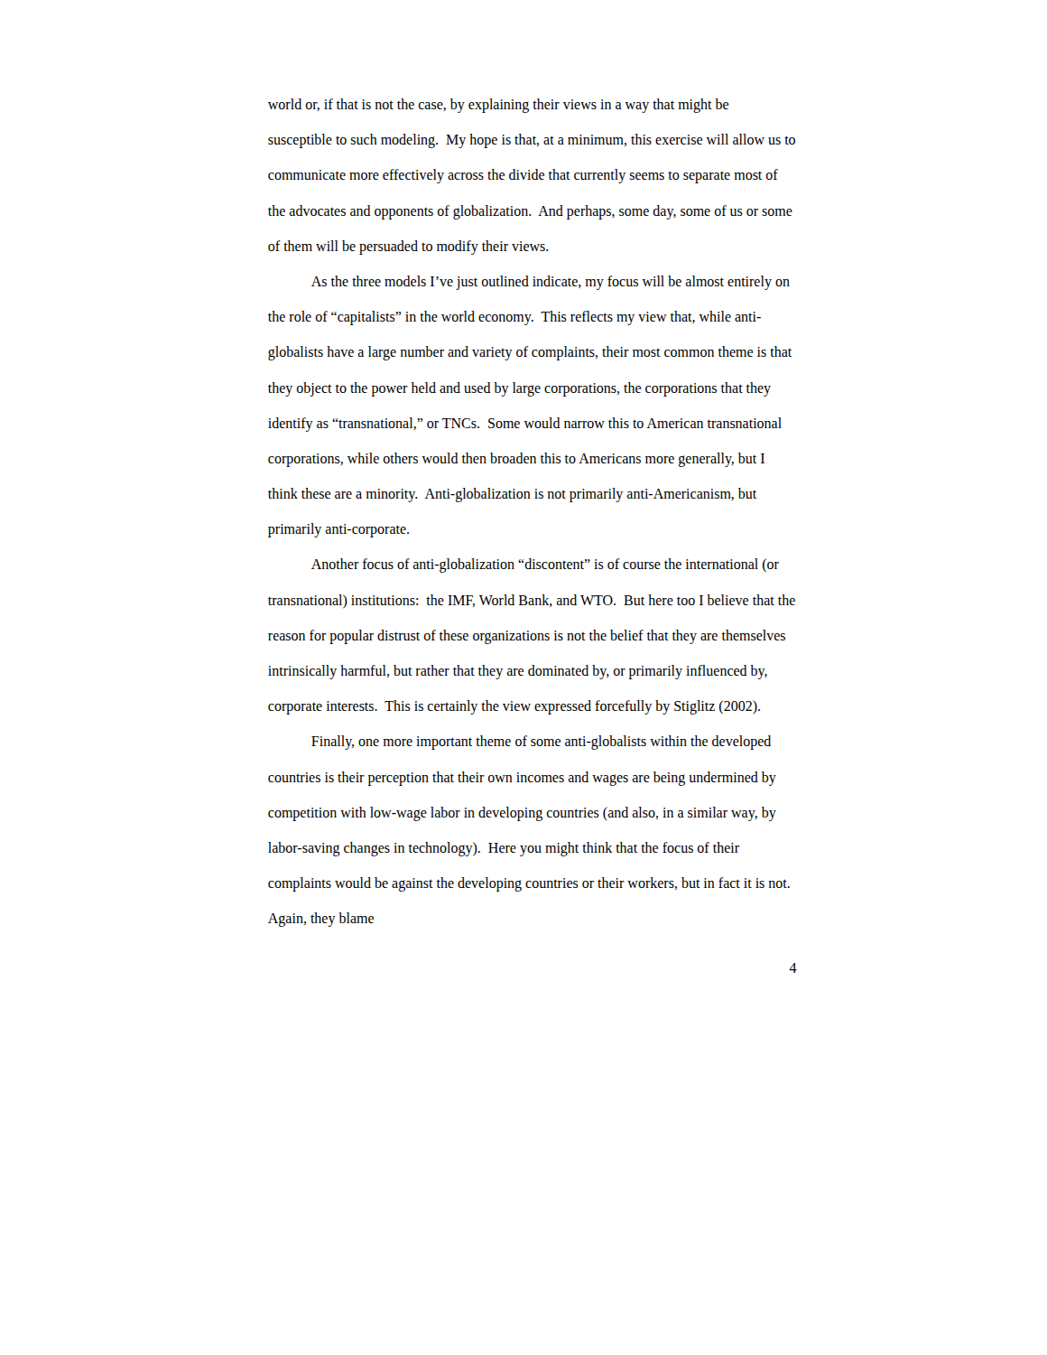world or, if that is not the case, by explaining their views in a way that might be susceptible to such modeling. My hope is that, at a minimum, this exercise will allow us to communicate more effectively across the divide that currently seems to separate most of the advocates and opponents of globalization. And perhaps, some day, some of us or some of them will be persuaded to modify their views.
As the three models I’ve just outlined indicate, my focus will be almost entirely on the role of “capitalists” in the world economy. This reflects my view that, while anti-globalists have a large number and variety of complaints, their most common theme is that they object to the power held and used by large corporations, the corporations that they identify as “transnational,” or TNCs. Some would narrow this to American transnational corporations, while others would then broaden this to Americans more generally, but I think these are a minority. Anti-globalization is not primarily anti-Americanism, but primarily anti-corporate.
Another focus of anti-globalization “discontent” is of course the international (or transnational) institutions: the IMF, World Bank, and WTO. But here too I believe that the reason for popular distrust of these organizations is not the belief that they are themselves intrinsically harmful, but rather that they are dominated by, or primarily influenced by, corporate interests. This is certainly the view expressed forcefully by Stiglitz (2002).
Finally, one more important theme of some anti-globalists within the developed countries is their perception that their own incomes and wages are being undermined by competition with low-wage labor in developing countries (and also, in a similar way, by labor-saving changes in technology). Here you might think that the focus of their complaints would be against the developing countries or their workers, but in fact it is not. Again, they blame
4